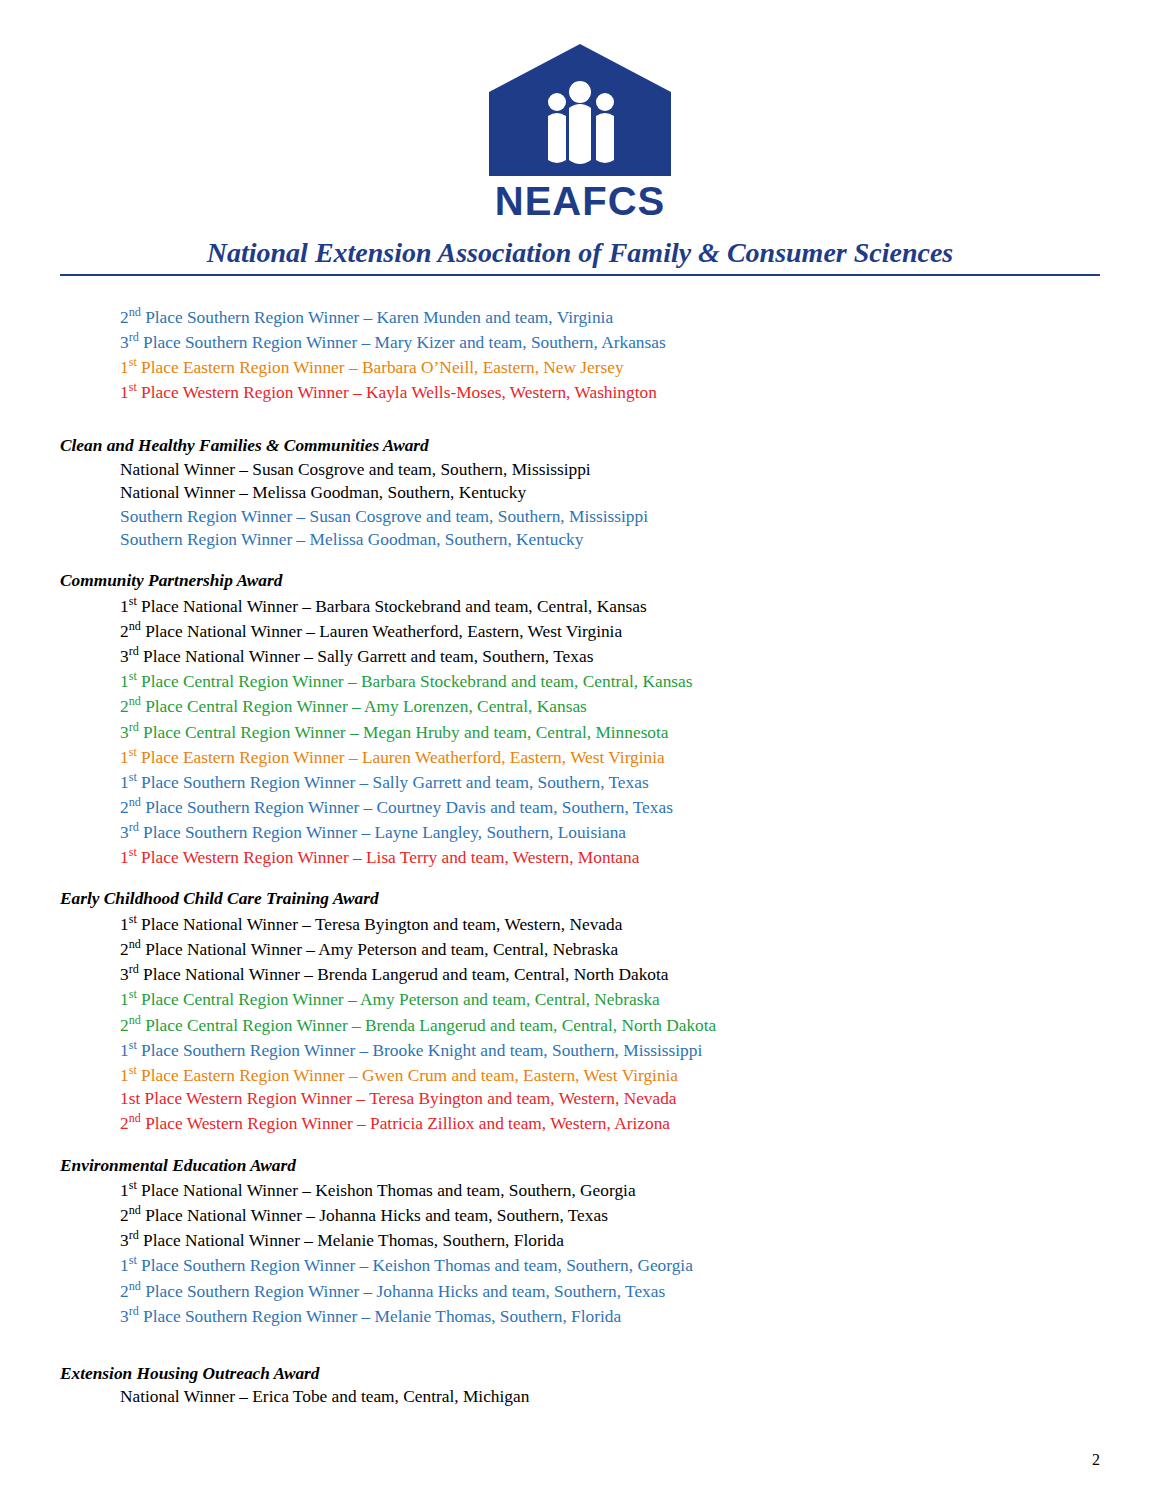NEAFCS
National Extension Association of Family & Consumer Sciences
2nd Place Southern Region Winner – Karen Munden and team, Virginia
3rd Place Southern Region Winner – Mary Kizer and team, Southern, Arkansas
1st Place Eastern Region Winner – Barbara O’Neill, Eastern, New Jersey
1st Place Western Region Winner – Kayla Wells-Moses, Western, Washington
Clean and Healthy Families & Communities Award
National Winner – Susan Cosgrove and team, Southern, Mississippi
National Winner – Melissa Goodman, Southern, Kentucky
Southern Region Winner – Susan Cosgrove and team, Southern, Mississippi
Southern Region Winner – Melissa Goodman, Southern, Kentucky
Community Partnership Award
1st Place National Winner – Barbara Stockebrand and team, Central, Kansas
2nd Place National Winner – Lauren Weatherford, Eastern, West Virginia
3rd Place National Winner – Sally Garrett and team, Southern, Texas
1st Place Central Region Winner – Barbara Stockebrand and team, Central, Kansas
2nd Place Central Region Winner – Amy Lorenzen, Central, Kansas
3rd Place Central Region Winner – Megan Hruby and team, Central, Minnesota
1st Place Eastern Region Winner – Lauren Weatherford, Eastern, West Virginia
1st Place Southern Region Winner – Sally Garrett and team, Southern, Texas
2nd Place Southern Region Winner – Courtney Davis and team, Southern, Texas
3rd Place Southern Region Winner – Layne Langley, Southern, Louisiana
1st Place Western Region Winner – Lisa Terry and team, Western, Montana
Early Childhood Child Care Training Award
1st Place National Winner – Teresa Byington and team, Western, Nevada
2nd Place National Winner – Amy Peterson and team, Central, Nebraska
3rd Place National Winner – Brenda Langerud and team, Central, North Dakota
1st Place Central Region Winner – Amy Peterson and team, Central, Nebraska
2nd Place Central Region Winner – Brenda Langerud and team, Central, North Dakota
1st Place Southern Region Winner – Brooke Knight and team, Southern, Mississippi
1st Place Eastern Region Winner – Gwen Crum and team, Eastern, West Virginia
1st Place Western Region Winner – Teresa Byington and team, Western, Nevada
2nd Place Western Region Winner – Patricia Zilliox and team, Western, Arizona
Environmental Education Award
1st Place National Winner – Keishon Thomas and team, Southern, Georgia
2nd Place National Winner – Johanna Hicks and team, Southern, Texas
3rd Place National Winner – Melanie Thomas, Southern, Florida
1st Place Southern Region Winner – Keishon Thomas and team, Southern, Georgia
2nd Place Southern Region Winner – Johanna Hicks and team, Southern, Texas
3rd Place Southern Region Winner – Melanie Thomas, Southern, Florida
Extension Housing Outreach Award
National Winner – Erica Tobe and team, Central, Michigan
2